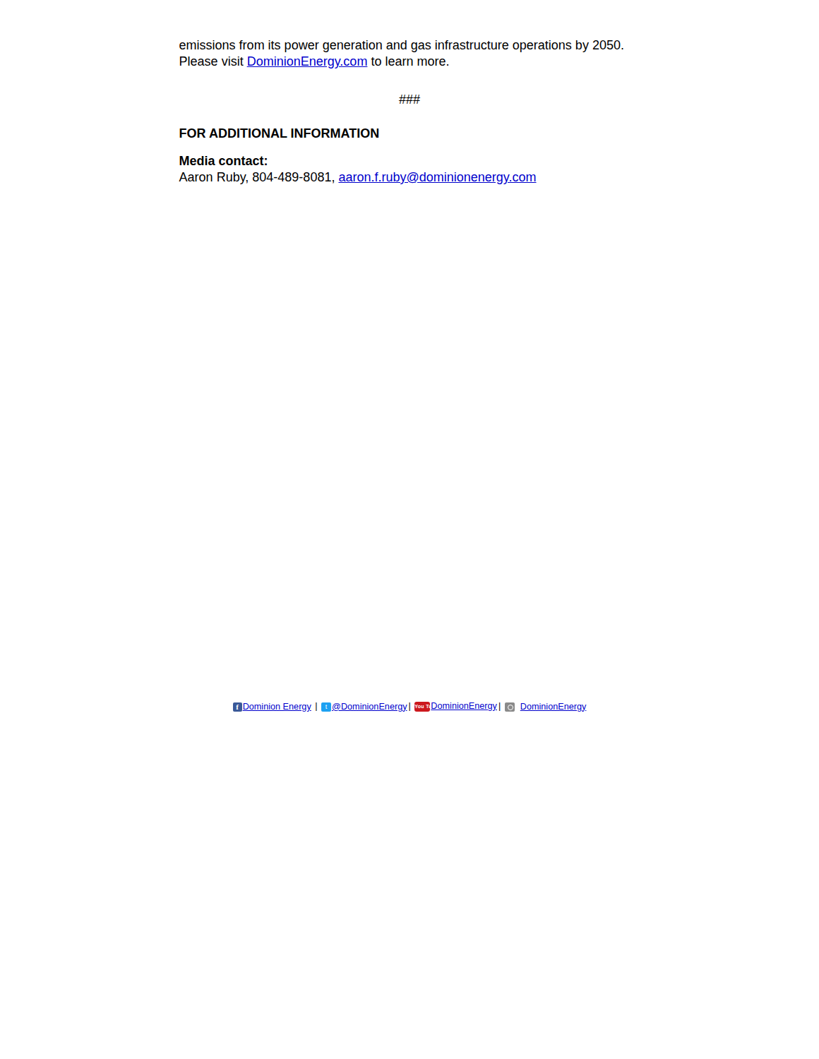emissions from its power generation and gas infrastructure operations by 2050. Please visit DominionEnergy.com to learn more.
###
FOR ADDITIONAL INFORMATION
Media contact:
Aaron Ruby, 804-489-8081, aaron.f.ruby@dominionenergy.com
fDominion Energy | t@DominionEnergy| You Tube DominionEnergy| DominionEnergy